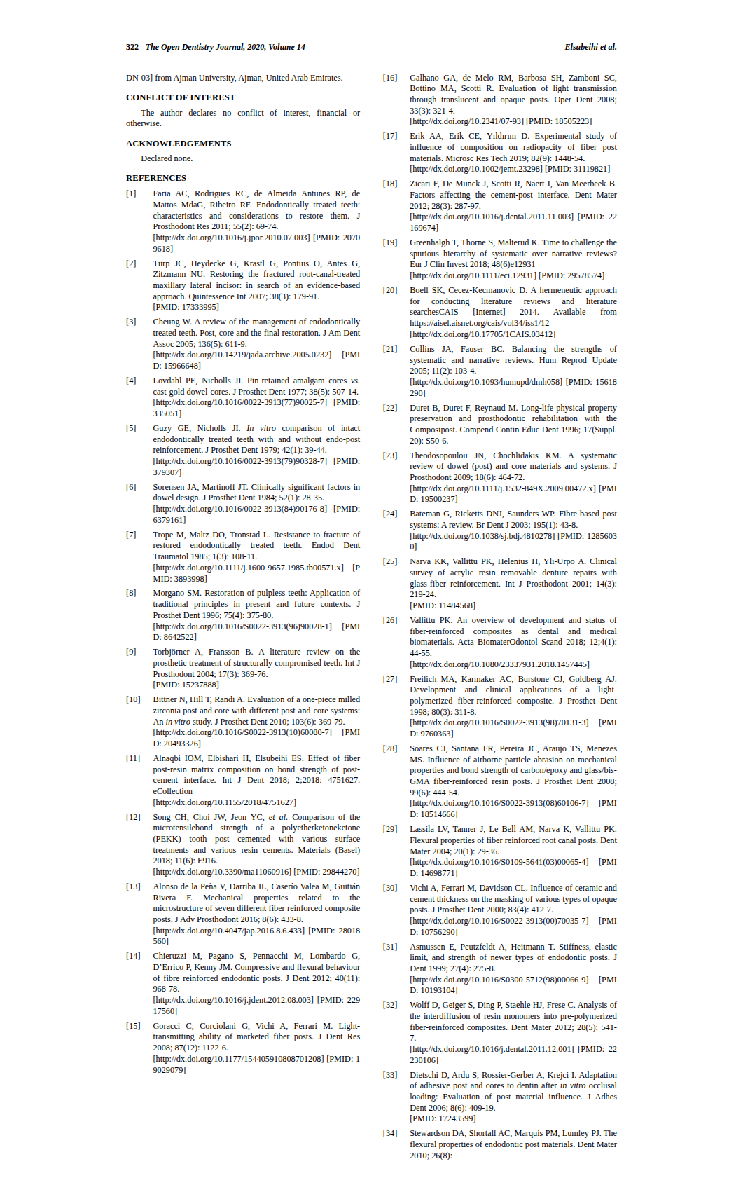322 The Open Dentistry Journal, 2020, Volume 14
Elsubeihi et al.
DN-03] from Ajman University, Ajman, United Arab Emirates.
CONFLICT OF INTEREST
The author declares no conflict of interest, financial or otherwise.
ACKNOWLEDGEMENTS
Declared none.
REFERENCES
[1] Faria AC, Rodrigues RC, de Almeida Antunes RP, de Mattos MdaG, Ribeiro RF. Endodontically treated teeth: characteristics and considerations to restore them. J Prosthodont Res 2011; 55(2): 69-74. [http://dx.doi.org/10.1016/j.jpor.2010.07.003] [PMID: 20709618]
[2] Türp JC, Heydecke G, Krastl G, Pontius O, Antes G, Zitzmann NU. Restoring the fractured root-canal-treated maxillary lateral incisor: in search of an evidence-based approach. Quintessence Int 2007; 38(3): 179-91. [PMID: 17333995]
[3] Cheung W. A review of the management of endodontically treated teeth. Post, core and the final restoration. J Am Dent Assoc 2005; 136(5): 611-9. [http://dx.doi.org/10.14219/jada.archive.2005.0232] [PMID: 15966648]
[4] Lovdahl PE, Nicholls JI. Pin-retained amalgam cores vs. cast-gold dowel-cores. J Prosthet Dent 1977; 38(5): 507-14. [http://dx.doi.org/10.1016/0022-3913(77)90025-7] [PMID: 335051]
[5] Guzy GE, Nicholls JI. In vitro comparison of intact endodontically treated teeth with and without endo-post reinforcement. J Prosthet Dent 1979; 42(1): 39-44. [http://dx.doi.org/10.1016/0022-3913(79)90328-7] [PMID: 379307]
[6] Sorensen JA, Martinoff JT. Clinically significant factors in dowel design. J Prosthet Dent 1984; 52(1): 28-35. [http://dx.doi.org/10.1016/0022-3913(84)90176-8] [PMID: 6379161]
[7] Trope M, Maltz DO, Tronstad L. Resistance to fracture of restored endodontically treated teeth. Endod Dent Traumatol 1985; 1(3): 108-11. [http://dx.doi.org/10.1111/j.1600-9657.1985.tb00571.x] [PMID: 3893998]
[8] Morgano SM. Restoration of pulpless teeth: Application of traditional principles in present and future contexts. J Prosthet Dent 1996; 75(4): 375-80. [http://dx.doi.org/10.1016/S0022-3913(96)90028-1] [PMID: 8642522]
[9] Torbjörner A, Fransson B. A literature review on the prosthetic treatment of structurally compromised teeth. Int J Prosthodont 2004; 17(3): 369-76. [PMID: 15237888]
[10] Bittner N, Hill T, Randi A. Evaluation of a one-piece milled zirconia post and core with different post-and-core systems: An in vitro study. J Prosthet Dent 2010; 103(6): 369-79. [http://dx.doi.org/10.1016/S0022-3913(10)60080-7] [PMID: 20493326]
[11] Alnaqbi IOM, Elbishari H, Elsubeihi ES. Effect of fiber post-resin matrix composition on bond strength of post-cement interface. Int J Dent 2018; 2;2018: 4751627. eCollection [http://dx.doi.org/10.1155/2018/4751627]
[12] Song CH, Choi JW, Jeon YC, et al. Comparison of the microtensilebond strength of a polyetherketoneketone (PEKK) tooth post cemented with various surface treatments and various resin cements. Materials (Basel) 2018; 11(6): E916. [http://dx.doi.org/10.3390/ma11060916] [PMID: 29844270]
[13] Alonso de la Peña V, Darriba IL, Caserío Valea M, Guitián Rivera F. Mechanical properties related to the microstructure of seven different fiber reinforced composite posts. J Adv Prosthodont 2016; 8(6): 433-8. [http://dx.doi.org/10.4047/jap.2016.8.6.433] [PMID: 28018560]
[14] Chieruzzi M, Pagano S, Pennacchi M, Lombardo G, D’Errico P, Kenny JM. Compressive and flexural behaviour of fibre reinforced endodontic posts. J Dent 2012; 40(11): 968-78. [http://dx.doi.org/10.1016/j.jdent.2012.08.003] [PMID: 22917560]
[15] Goracci C, Corciolani G, Vichi A, Ferrari M. Light-transmitting ability of marketed fiber posts. J Dent Res 2008; 87(12): 1122-6. [http://dx.doi.org/10.1177/154405910808701208] [PMID: 19029079]
[16] Galhano GA, de Melo RM, Barbosa SH, Zamboni SC, Bottino MA, Scotti R. Evaluation of light transmission through translucent and opaque posts. Oper Dent 2008; 33(3): 321-4. [http://dx.doi.org/10.2341/07-93] [PMID: 18505223]
[17] Erik AA, Erik CE, Yıldırım D. Experimental study of influence of composition on radiopacity of fiber post materials. Microsc Res Tech 2019; 82(9): 1448-54. [http://dx.doi.org/10.1002/jemt.23298] [PMID: 31119821]
[18] Zicari F, De Munck J, Scotti R, Naert I, Van Meerbeek B. Factors affecting the cement-post interface. Dent Mater 2012; 28(3): 287-97. [http://dx.doi.org/10.1016/j.dental.2011.11.003] [PMID: 22169674]
[19] Greenhalgh T, Thorne S, Malterud K. Time to challenge the spurious hierarchy of systematic over narrative reviews? Eur J Clin Invest 2018; 48(6)e12931 [http://dx.doi.org/10.1111/eci.12931] [PMID: 29578574]
[20] Boell SK, Cecez-Kecmanovic D. A hermeneutic approach for conducting literature reviews and literature searchesCAIS [Internet] 2014. Available from https://aisel.aisnet.org/cais/vol34/iss1/12 [http://dx.doi.org/10.17705/1CAIS.03412]
[21] Collins JA, Fauser BC. Balancing the strengths of systematic and narrative reviews. Hum Reprod Update 2005; 11(2): 103-4. [http://dx.doi.org/10.1093/humupd/dmh058] [PMID: 15618290]
[22] Duret B, Duret F, Reynaud M. Long-life physical property preservation and prosthodontic rehabilitation with the Composipost. Compend Contin Educ Dent 1996; 17(Suppl. 20): S50-6.
[23] Theodosopoulou JN, Chochlidakis KM. A systematic review of dowel (post) and core materials and systems. J Prosthodont 2009; 18(6): 464-72. [http://dx.doi.org/10.1111/j.1532-849X.2009.00472.x] [PMID: 19500237]
[24] Bateman G, Ricketts DNJ, Saunders WP. Fibre-based post systems: A review. Br Dent J 2003; 195(1): 43-8. [http://dx.doi.org/10.1038/sj.bdj.4810278] [PMID: 12856030]
[25] Narva KK, Vallittu PK, Helenius H, Yli-Urpo A. Clinical survey of acrylic resin removable denture repairs with glass-fiber reinforcement. Int J Prosthodont 2001; 14(3): 219-24. [PMID: 11484568]
[26] Vallittu PK. An overview of development and status of fiber-reinforced composites as dental and medical biomaterials. Acta BiomaterOdontol Scand 2018; 12;4(1): 44-55. [http://dx.doi.org/10.1080/23337931.2018.1457445]
[27] Freilich MA, Karmaker AC, Burstone CJ, Goldberg AJ. Development and clinical applications of a light-polymerized fiber-reinforced composite. J Prosthet Dent 1998; 80(3): 311-8. [http://dx.doi.org/10.1016/S0022-3913(98)70131-3] [PMID: 9760363]
[28] Soares CJ, Santana FR, Pereira JC, Araujo TS, Menezes MS. Influence of airborne-particle abrasion on mechanical properties and bond strength of carbon/epoxy and glass/bis-GMA fiber-reinforced resin posts. J Prosthet Dent 2008; 99(6): 444-54. [http://dx.doi.org/10.1016/S0022-3913(08)60106-7] [PMID: 18514666]
[29] Lassila LV, Tanner J, Le Bell AM, Narva K, Vallittu PK. Flexural properties of fiber reinforced root canal posts. Dent Mater 2004; 20(1): 29-36. [http://dx.doi.org/10.1016/S0109-5641(03)00065-4] [PMID: 14698771]
[30] Vichi A, Ferrari M, Davidson CL. Influence of ceramic and cement thickness on the masking of various types of opaque posts. J Prosthet Dent 2000; 83(4): 412-7. [http://dx.doi.org/10.1016/S0022-3913(00)70035-7] [PMID: 10756290]
[31] Asmussen E, Peutzfeldt A, Heitmann T. Stiffness, elastic limit, and strength of newer types of endodontic posts. J Dent 1999; 27(4): 275-8. [http://dx.doi.org/10.1016/S0300-5712(98)00066-9] [PMID: 10193104]
[32] Wolff D, Geiger S, Ding P, Staehle HJ, Frese C. Analysis of the interdiffusion of resin monomers into pre-polymerized fiber-reinforced composites. Dent Mater 2012; 28(5): 541-7. [http://dx.doi.org/10.1016/j.dental.2011.12.001] [PMID: 22230106]
[33] Dietschi D, Ardu S, Rossier-Gerber A, Krejci I. Adaptation of adhesive post and cores to dentin after in vitro occlusal loading: Evaluation of post material influence. J Adhes Dent 2006; 8(6): 409-19. [PMID: 17243599]
[34] Stewardson DA, Shortall AC, Marquis PM, Lumley PJ. The flexural properties of endodontic post materials. Dent Mater 2010; 26(8):